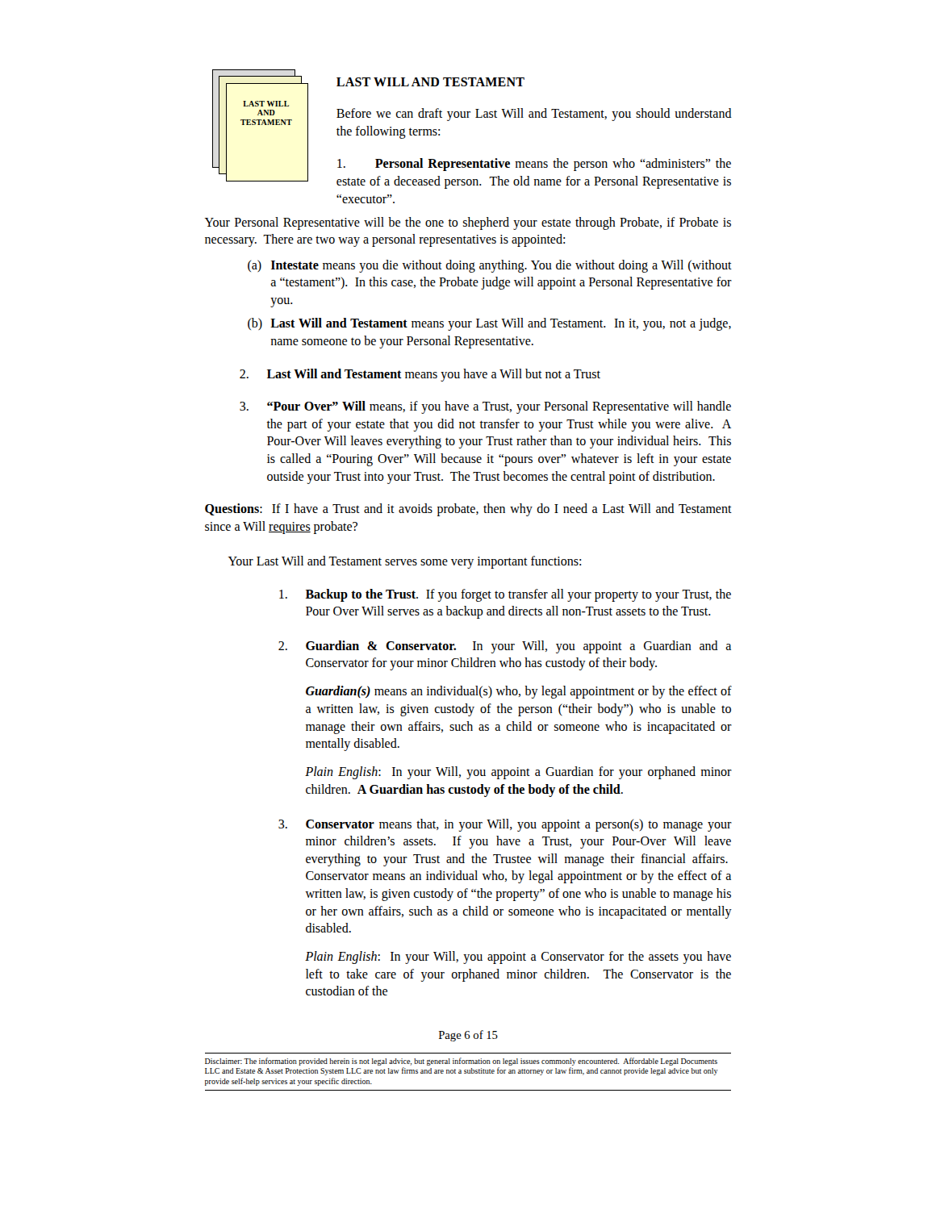LAST WILL
AND
TESTAMENT
LAST WILL AND TESTAMENT
Before we can draft your Last Will and Testament, you should understand the following terms:
1. Personal Representative means the person who “administers” the estate of a deceased person. The old name for a Personal Representative is “executor”.
Your Personal Representative will be the one to shepherd your estate through Probate, if Probate is necessary. There are two way a personal representatives is appointed:
(a) Intestate means you die without doing anything. You die without doing a Will (without a “testament”). In this case, the Probate judge will appoint a Personal Representative for you.
(b) Last Will and Testament means your Last Will and Testament. In it, you, not a judge, name someone to be your Personal Representative.
2. Last Will and Testament means you have a Will but not a Trust
3.“Pour Over” Will means, if you have a Trust, your Personal Representative will handle the part of your estate that you did not transfer to your Trust while you were alive. A Pour-Over Will leaves everything to your Trust rather than to your individual heirs. This is called a “Pouring Over” Will because it “pours over” whatever is left in your estate outside your Trust into your Trust. The Trust becomes the central point of distribution.
Questions: If I have a Trust and it avoids probate, then why do I need a Last Will and Testament since a Will requires probate?
Your Last Will and Testament serves some very important functions:
1. Backup to the Trust. If you forget to transfer all your property to your Trust, the Pour Over Will serves as a backup and directs all non-Trust assets to the Trust.
2. Guardian & Conservator. In your Will, you appoint a Guardian and a Conservator for your minor Children who has custody of their body.
Guardian(s) means an individual(s) who, by legal appointment or by the effect of a written law, is given custody of the person (“their body”) who is unable to manage their own affairs, such as a child or someone who is incapacitated or mentally disabled.
Plain English: In your Will, you appoint a Guardian for your orphaned minor children. A Guardian has custody of the body of the child.
3. Conservator means that, in your Will, you appoint a person(s) to manage your minor children’s assets. If you have a Trust, your Pour-Over Will leave everything to your Trust and the Trustee will manage their financial affairs. Conservator means an individual who, by legal appointment or by the effect of a written law, is given custody of “the property” of one who is unable to manage his or her own affairs, such as a child or someone who is incapacitated or mentally disabled.
Plain English: In your Will, you appoint a Conservator for the assets you have left to take care of your orphaned minor children. The Conservator is the custodian of the
Page 6 of 15
Disclaimer: The information provided herein is not legal advice, but general information on legal issues commonly encountered. Affordable Legal Documents LLC and Estate & Asset Protection System LLC are not law firms and are not a substitute for an attorney or law firm, and cannot provide legal advice but only provide self-help services at your specific direction.